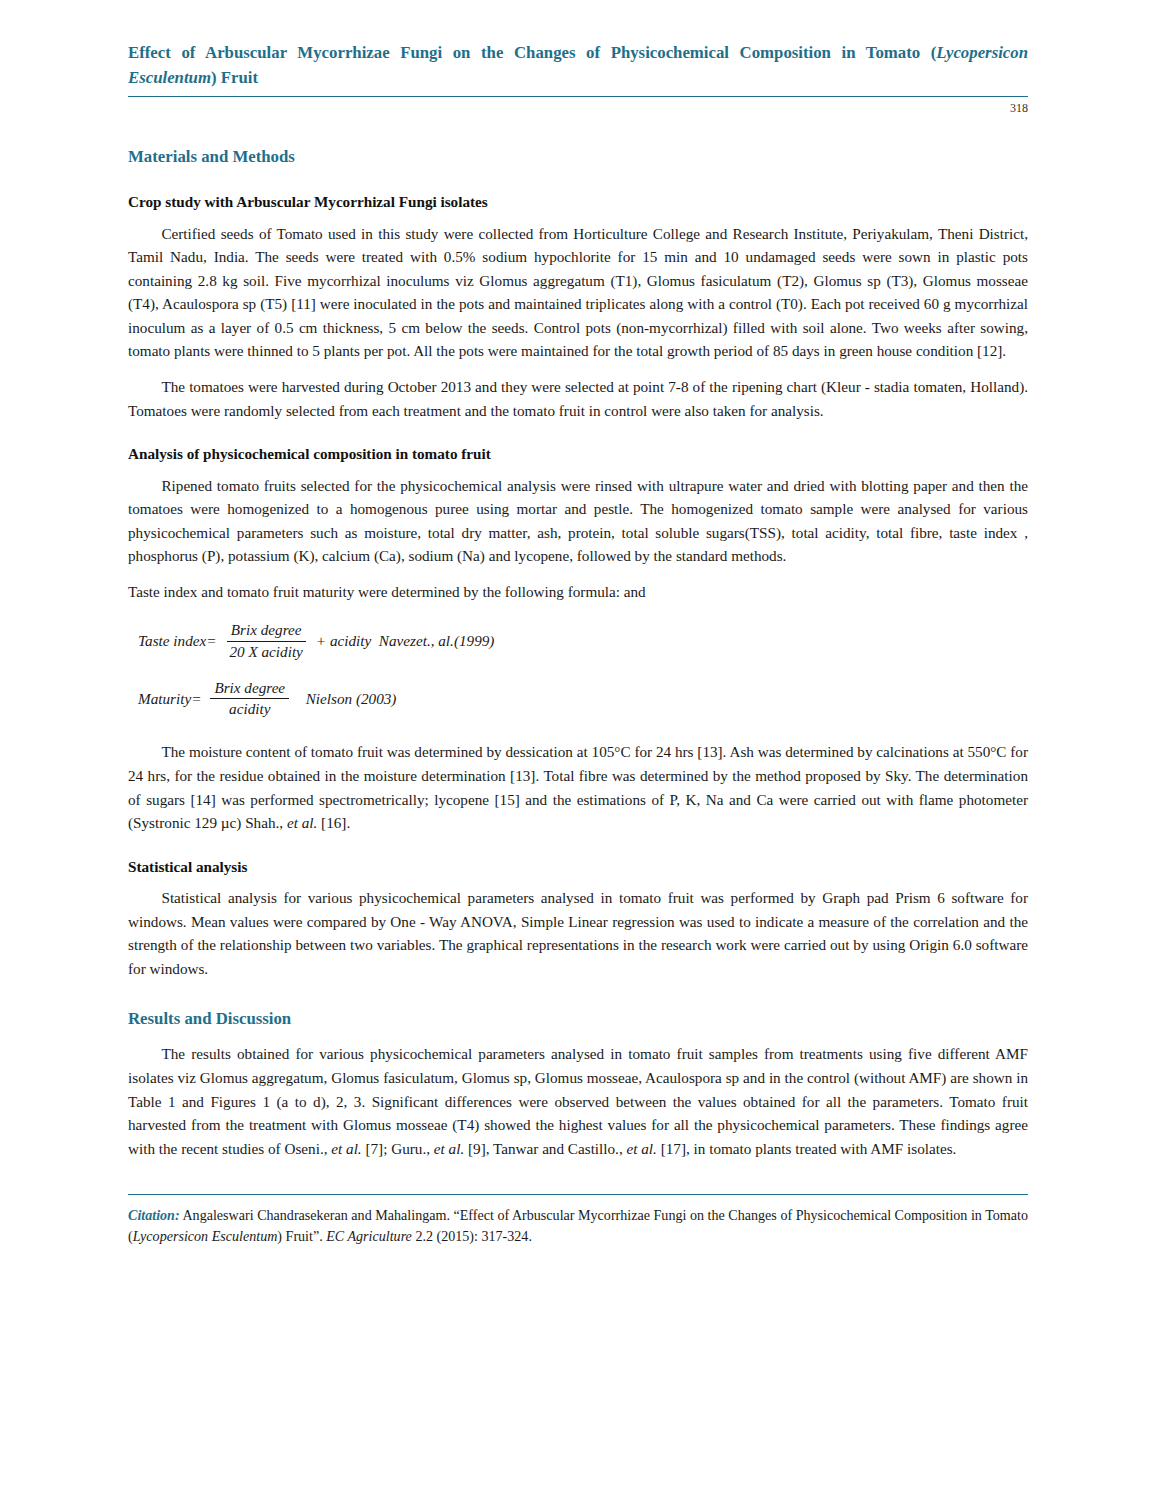Effect of Arbuscular Mycorrhizae Fungi on the Changes of Physicochemical Composition in Tomato (Lycopersicon Esculentum) Fruit
318
Materials and Methods
Crop study with Arbuscular Mycorrhizal Fungi isolates
Certified seeds of Tomato used in this study were collected from Horticulture College and Research Institute, Periyakulam, Theni District, Tamil Nadu, India. The seeds were treated with 0.5% sodium hypochlorite for 15 min and 10 undamaged seeds were sown in plastic pots containing 2.8 kg soil. Five mycorrhizal inoculums viz Glomus aggregatum (T1), Glomus fasiculatum (T2), Glomus sp (T3), Glomus mosseae (T4), Acaulospora sp (T5) [11] were inoculated in the pots and maintained triplicates along with a control (T0). Each pot received 60 g mycorrhizal inoculum as a layer of 0.5 cm thickness, 5 cm below the seeds. Control pots (non-mycorrhizal) filled with soil alone. Two weeks after sowing, tomato plants were thinned to 5 plants per pot. All the pots were maintained for the total growth period of 85 days in green house condition [12].
The tomatoes were harvested during October 2013 and they were selected at point 7-8 of the ripening chart (Kleur - stadia tomaten, Holland). Tomatoes were randomly selected from each treatment and the tomato fruit in control were also taken for analysis.
Analysis of physicochemical composition in tomato fruit
Ripened tomato fruits selected for the physicochemical analysis were rinsed with ultrapure water and dried with blotting paper and then the tomatoes were homogenized to a homogenous puree using mortar and pestle. The homogenized tomato sample were analysed for various physicochemical parameters such as moisture, total dry matter, ash, protein, total soluble sugars(TSS), total acidity, total fibre, taste index , phosphorus (P), potassium (K), calcium (Ca), sodium (Na) and lycopene, followed by the standard methods.
Taste index and tomato fruit maturity were determined by the following formula: and
Taste index= Brix degree 20 X acidity + acidity Navezet., al.(1999)
Maturity= Brix degree acidity Nielson (2003)
The moisture content of tomato fruit was determined by dessication at 105°C for 24 hrs [13]. Ash was determined by calcinations at 550°C for 24 hrs, for the residue obtained in the moisture determination [13]. Total fibre was determined by the method proposed by Sky. The determination of sugars [14] was performed spectrometrically; lycopene [15] and the estimations of P, K, Na and Ca were carried out with flame photometer (Systronic 129 µc) Shah., et al. [16].
Statistical analysis
Statistical analysis for various physicochemical parameters analysed in tomato fruit was performed by Graph pad Prism 6 software for windows. Mean values were compared by One - Way ANOVA, Simple Linear regression was used to indicate a measure of the correlation and the strength of the relationship between two variables. The graphical representations in the research work were carried out by using Origin 6.0 software for windows.
Results and Discussion
The results obtained for various physicochemical parameters analysed in tomato fruit samples from treatments using five different AMF isolates viz Glomus aggregatum, Glomus fasiculatum, Glomus sp, Glomus mosseae, Acaulospora sp and in the control (without AMF) are shown in Table 1 and Figures 1 (a to d), 2, 3. Significant differences were observed between the values obtained for all the parameters. Tomato fruit harvested from the treatment with Glomus mosseae (T4) showed the highest values for all the physicochemical parameters. These findings agree with the recent studies of Oseni., et al. [7]; Guru., et al. [9], Tanwar and Castillo., et al. [17], in tomato plants treated with AMF isolates.
Citation: Angaleswari Chandrasekeran and Mahalingam. “Effect of Arbuscular Mycorrhizae Fungi on the Changes of Physicochemical Composition in Tomato (Lycopersicon Esculentum) Fruit”. EC Agriculture 2.2 (2015): 317-324.